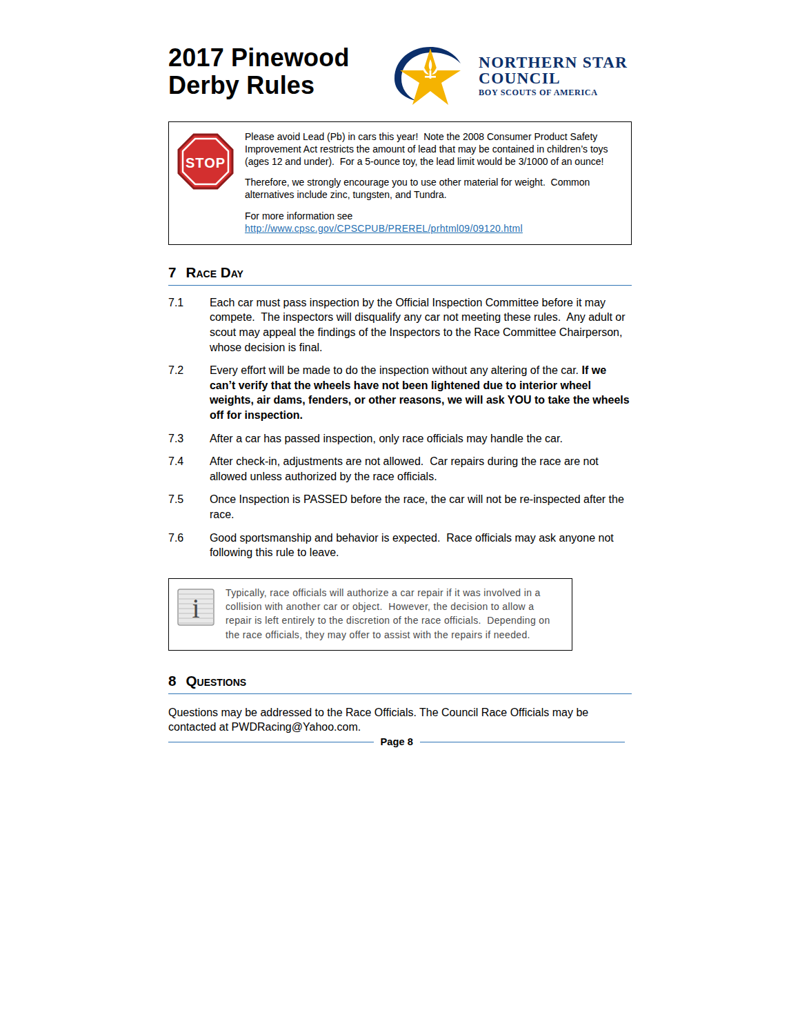2017 Pinewood
Derby Rules
NORTHERN STAR
COUNCIL
BOY SCOUTS OF AMERICA
STOP
Please avoid Lead (Pb) in cars this year! Note the 2008 Consumer Product Safety Improvement Act restricts the amount of lead that may be contained in children’s toys (ages 12 and under). For a 5-ounce toy, the lead limit would be 3/1000 of an ounce!
Therefore, we strongly encourage you to use other material for weight. Common alternatives include zinc, tungsten, and Tundra.
For more information see
http://www.cpsc.gov/CPSCPUB/PREREL/prhtml09/09120.html
7 Race Day
7.1 Each car must pass inspection by the Official Inspection Committee before it may compete. The inspectors will disqualify any car not meeting these rules. Any adult or scout may appeal the findings of the Inspectors to the Race Committee Chairperson, whose decision is final.
7.2 Every effort will be made to do the inspection without any altering of the car. If we can’t verify that the wheels have not been lightened due to interior wheel weights, air dams, fenders, or other reasons, we will ask YOU to take the wheels off for inspection.
7.3 After a car has passed inspection, only race officials may handle the car.
7.4 After check-in, adjustments are not allowed. Car repairs during the race are not allowed unless authorized by the race officials.
7.5 Once Inspection is PASSED before the race, the car will not be re-inspected after the race.
7.6 Good sportsmanship and behavior is expected. Race officials may ask anyone not following this rule to leave.
i
Typically, race officials will authorize a car repair if it was involved in a collision with another car or object. However, the decision to allow a repair is left entirely to the discretion of the race officials. Depending on the race officials, they may offer to assist with the repairs if needed.
8 Questions
Questions may be addressed to the Race Officials. The Council Race Officials may be contacted at PWDRacing@Yahoo.com.
Page 8